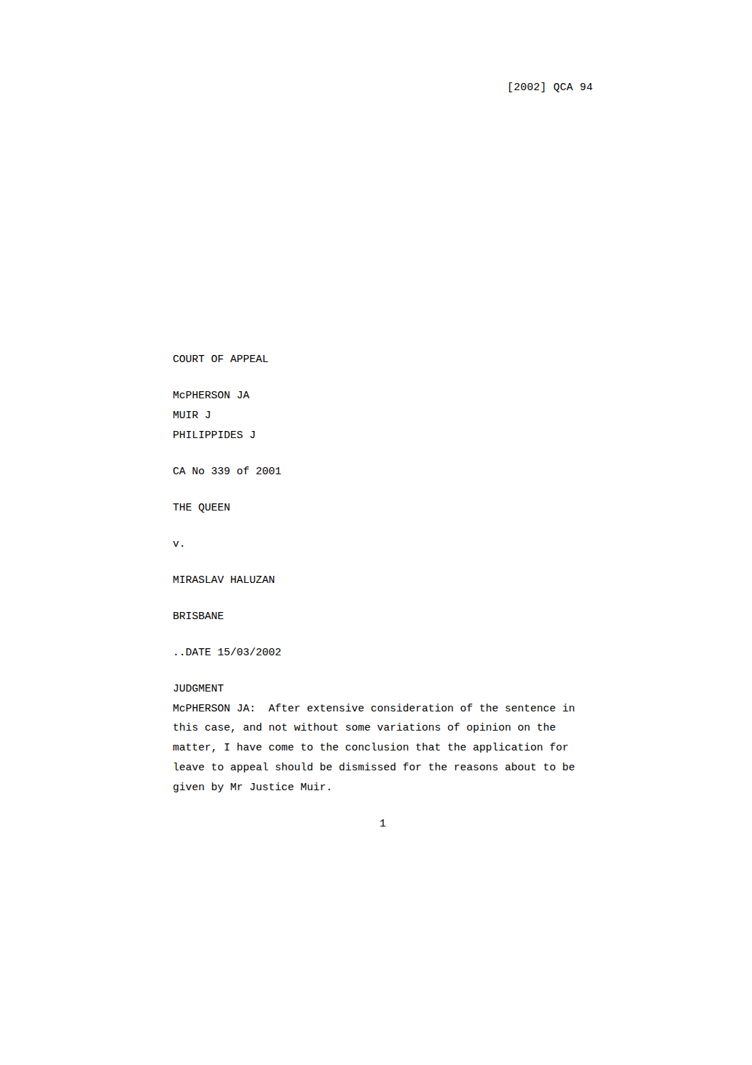[2002] QCA 94
COURT OF APPEAL
McPHERSON JA
MUIR J
PHILIPPIDES J
CA No 339 of 2001
THE QUEEN
v.
MIRASLAV HALUZAN
BRISBANE
..DATE 15/03/2002
JUDGMENT
McPHERSON JA: After extensive consideration of the sentence in this case, and not without some variations of opinion on the matter, I have come to the conclusion that the application for leave to appeal should be dismissed for the reasons about to be given by Mr Justice Muir.
1